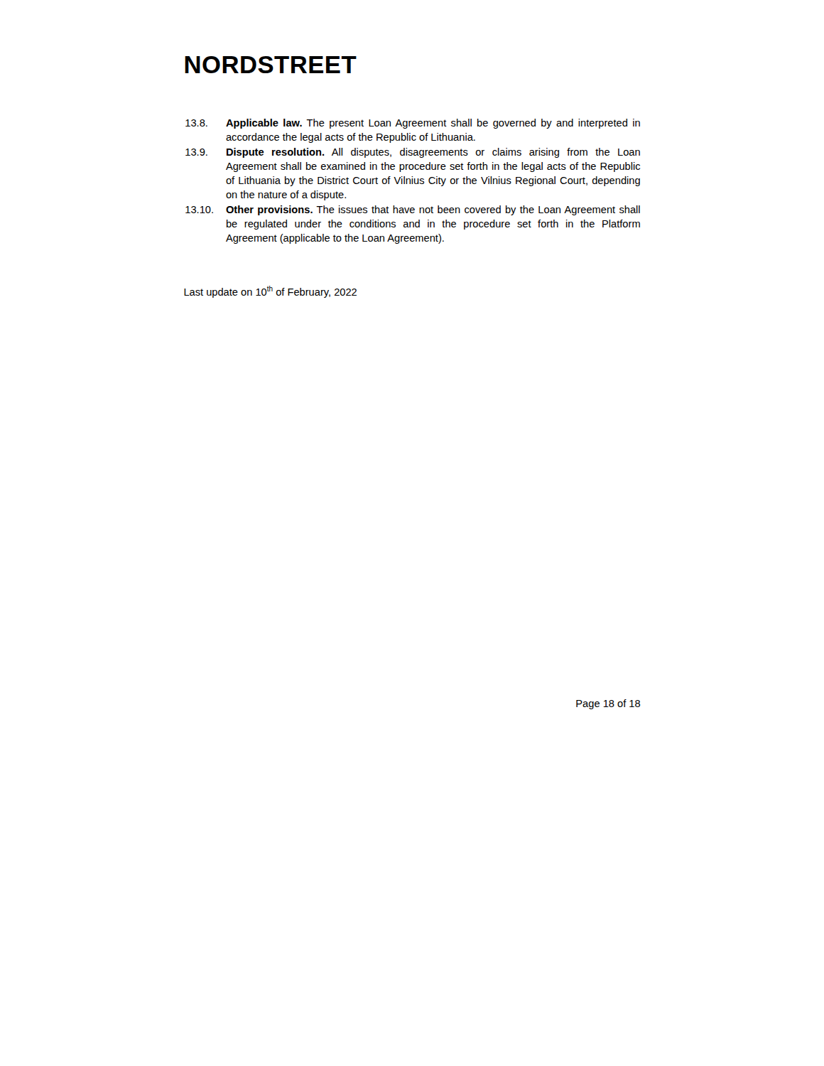NORDSTREET
13.8. Applicable law. The present Loan Agreement shall be governed by and interpreted in accordance the legal acts of the Republic of Lithuania.
13.9. Dispute resolution. All disputes, disagreements or claims arising from the Loan Agreement shall be examined in the procedure set forth in the legal acts of the Republic of Lithuania by the District Court of Vilnius City or the Vilnius Regional Court, depending on the nature of a dispute.
13.10. Other provisions. The issues that have not been covered by the Loan Agreement shall be regulated under the conditions and in the procedure set forth in the Platform Agreement (applicable to the Loan Agreement).
Last update on 10th of February, 2022
Page 18 of 18